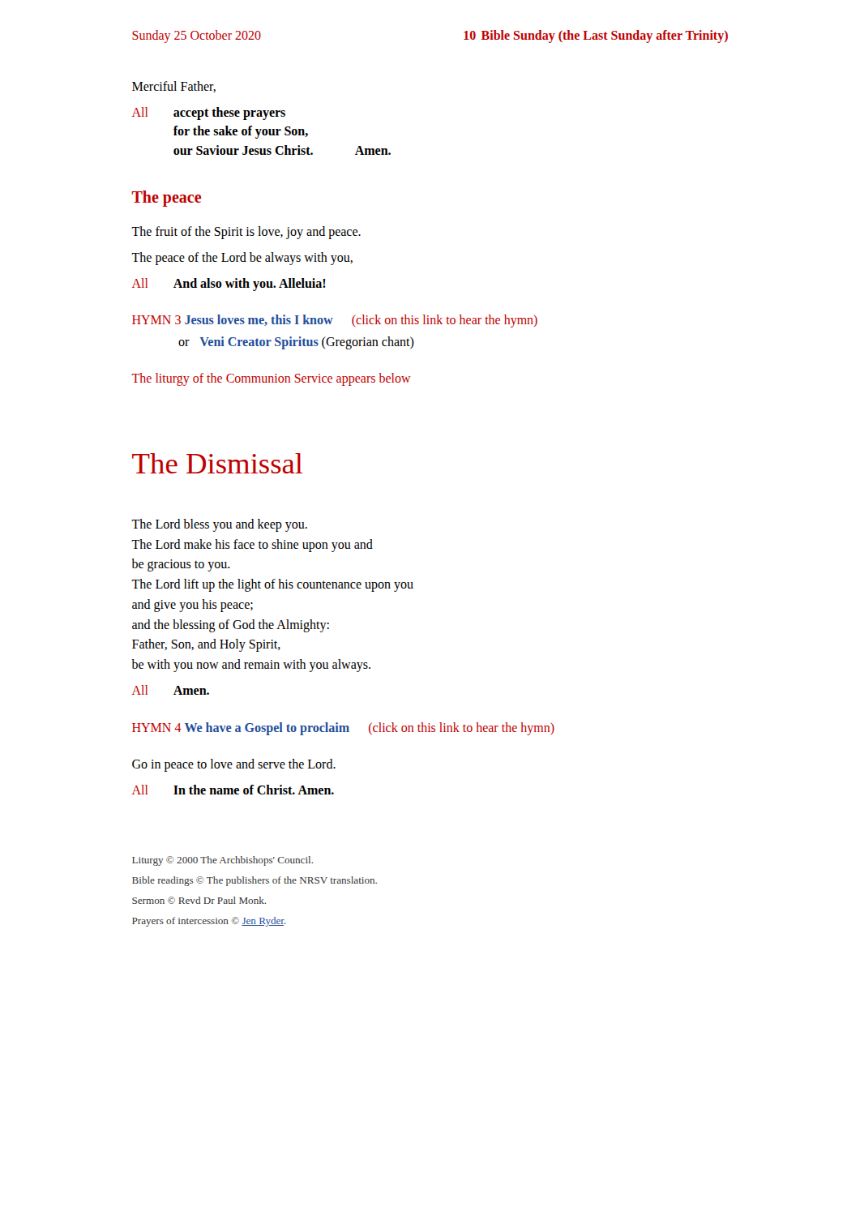Sunday 25 October 2020
10 Bible Sunday (the Last Sunday after Trinity)
Merciful Father,
All accept these prayers
for the sake of your Son,
our Saviour Jesus Christ. Amen.
The peace
The fruit of the Spirit is love, joy and peace.
The peace of the Lord be always with you,
All And also with you. Alleluia!
HYMN 3 Jesus loves me, this I know (click on this link to hear the hymn) or Veni Creator Spiritus (Gregorian chant)
The liturgy of the Communion Service appears below
The Dismissal
The Lord bless you and keep you.
The Lord make his face to shine upon you and
be gracious to you.
The Lord lift up the light of his countenance upon you
and give you his peace;
and the blessing of God the Almighty:
Father, Son, and Holy Spirit,
be with you now and remain with you always.
All Amen.
HYMN 4 We have a Gospel to proclaim (click on this link to hear the hymn)
Go in peace to love and serve the Lord.
All In the name of Christ. Amen.
Liturgy © 2000 The Archbishops' Council.
Bible readings © The publishers of the NRSV translation.
Sermon © Revd Dr Paul Monk.
Prayers of intercession © Jen Ryder.